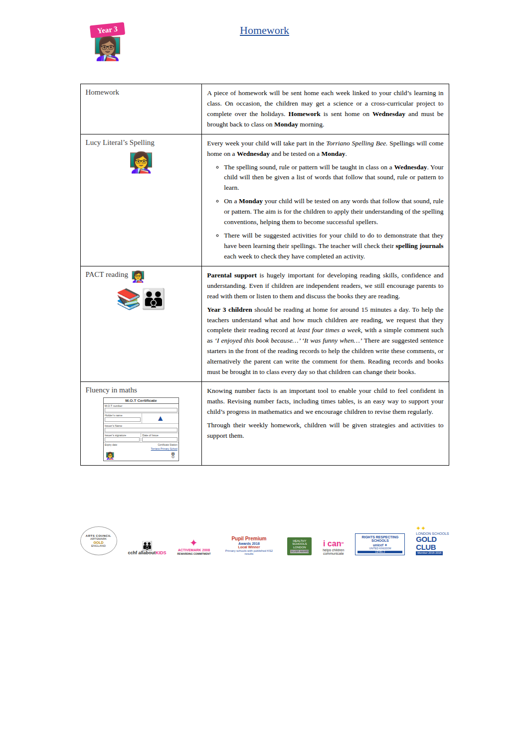Year 3
👩🏽‍🏫
Homework
| Homework | A piece of homework will be sent home each week linked to your child’s learning in class. On occasion, the children may get a science or a cross-curricular project to complete over the holidays. Homework is sent home on Wednesday and must be brought back to class on Monday morning. |
| Lucy Literal’s Spelling 👩‍🏫 | Every week your child will take part in the Torriano Spelling Bee. Spellings will come home on a Wednesday and be tested on a Monday . The spelling sound, rule or pattern will be taught in class on a Wednesday . Your child will then be given a list of words that follow that sound, rule or pattern to learn. On a Monday your child will be tested on any words that follow that sound, rule or pattern. The aim is for the children to apply their understanding of the spelling conventions, helping them to become successful spellers. There will be suggested activities for your child to do to demonstrate that they have been learning their spellings. The teacher will check their spelling journals each week to check they have completed an activity. |
| PACT reading 👩‍🏫 📚👪 | Parental support is hugely important for developing reading skills, confidence and understanding. Even if children are independent readers, we still encourage parents to read with them or listen to them and discuss the books they are reading. Year 3 children should be reading at home for around 15 minutes a day. To help the teachers understand what and how much children are reading, we request that they complete their reading record at least four times a week , with a simple comment such as ‘I enjoyed this book because…’ ‘It was funny when…’ There are suggested sentence starters in the front of the reading records to help the children write these comments, or alternatively the parent can write the comment for them. Reading records and books must be brought in to class every day so that children can change their books. |
| Fluency in maths M.O.T Certificate M.O.T number Holder’s name ▲ Issuer’s Name Issuer’s signature Date of Issue Expiry date Certificate Station Torriano Primary School 👩‍🏫 🎖 | Knowing number facts is an important tool to enable your child to feel confident in maths. Revising number facts, including times tables, is an easy way to support your child’s progress in mathematics and we encourage children to revise them regularly. Through their weekly homework, children will be given strategies and activities to support them. |
ARTS COUNCIL ARTSMARK GOLD ENGLAND
👪
cchf allaboutKIDS
✦
ACTIVEMARK 2008
REWARDING COMMITMENT
Pupil Premium
Awards 2016
Local Winner
Primary schools with published KS2 results
HEALTHY
SCHOOLS
LONDON SILVER AWARD
i can’’
helps children
communicate
RIGHTS RESPECTING SCHOOLS
unicef ✦
UNITED KINGDOM
LEVEL 2
✦✦
LONDON SCHOOLS
GOLD
CLUB
Member 2015-2016